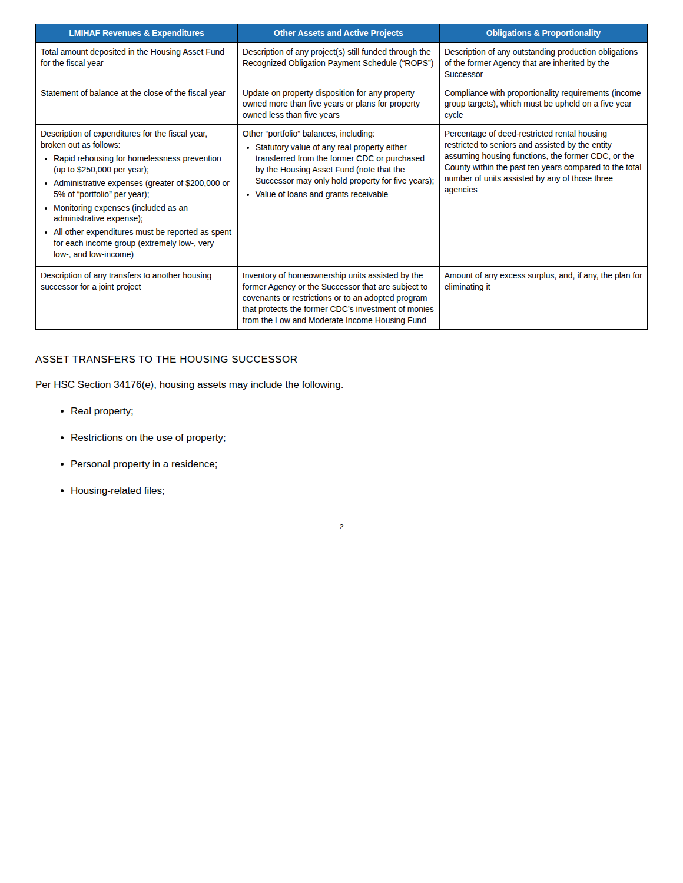| LMIHAF Revenues & Expenditures | Other Assets and Active Projects | Obligations & Proportionality |
| --- | --- | --- |
| Total amount deposited in the Housing Asset Fund for the fiscal year | Description of any project(s) still funded through the Recognized Obligation Payment Schedule (“ROPS”) | Description of any outstanding production obligations of the former Agency that are inherited by the Successor |
| Statement of balance at the close of the fiscal year | Update on property disposition for any property owned more than five years or plans for property owned less than five years | Compliance with proportionality requirements (income group targets), which must be upheld on a five year cycle |
| Description of expenditures for the fiscal year, broken out as follows: Rapid rehousing for homelessness prevention (up to $250,000 per year); Administrative expenses (greater of $200,000 or 5% of “portfolio” per year); Monitoring expenses (included as an administrative expense); All other expenditures must be reported as spent for each income group (extremely low-, very low-, and low-income) | Other “portfolio” balances, including: Statutory value of any real property either transferred from the former CDC or purchased by the Housing Asset Fund (note that the Successor may only hold property for five years); Value of loans and grants receivable | Percentage of deed-restricted rental housing restricted to seniors and assisted by the entity assuming housing functions, the former CDC, or the County within the past ten years compared to the total number of units assisted by any of those three agencies |
| Description of any transfers to another housing successor for a joint project | Inventory of homeownership units assisted by the former Agency or the Successor that are subject to covenants or restrictions or to an adopted program that protects the former CDC’s investment of monies from the Low and Moderate Income Housing Fund | Amount of any excess surplus, and, if any, the plan for eliminating it |
ASSET TRANSFERS TO THE HOUSING SUCCESSOR
Per HSC Section 34176(e), housing assets may include the following.
Real property;
Restrictions on the use of property;
Personal property in a residence;
Housing-related files;
2